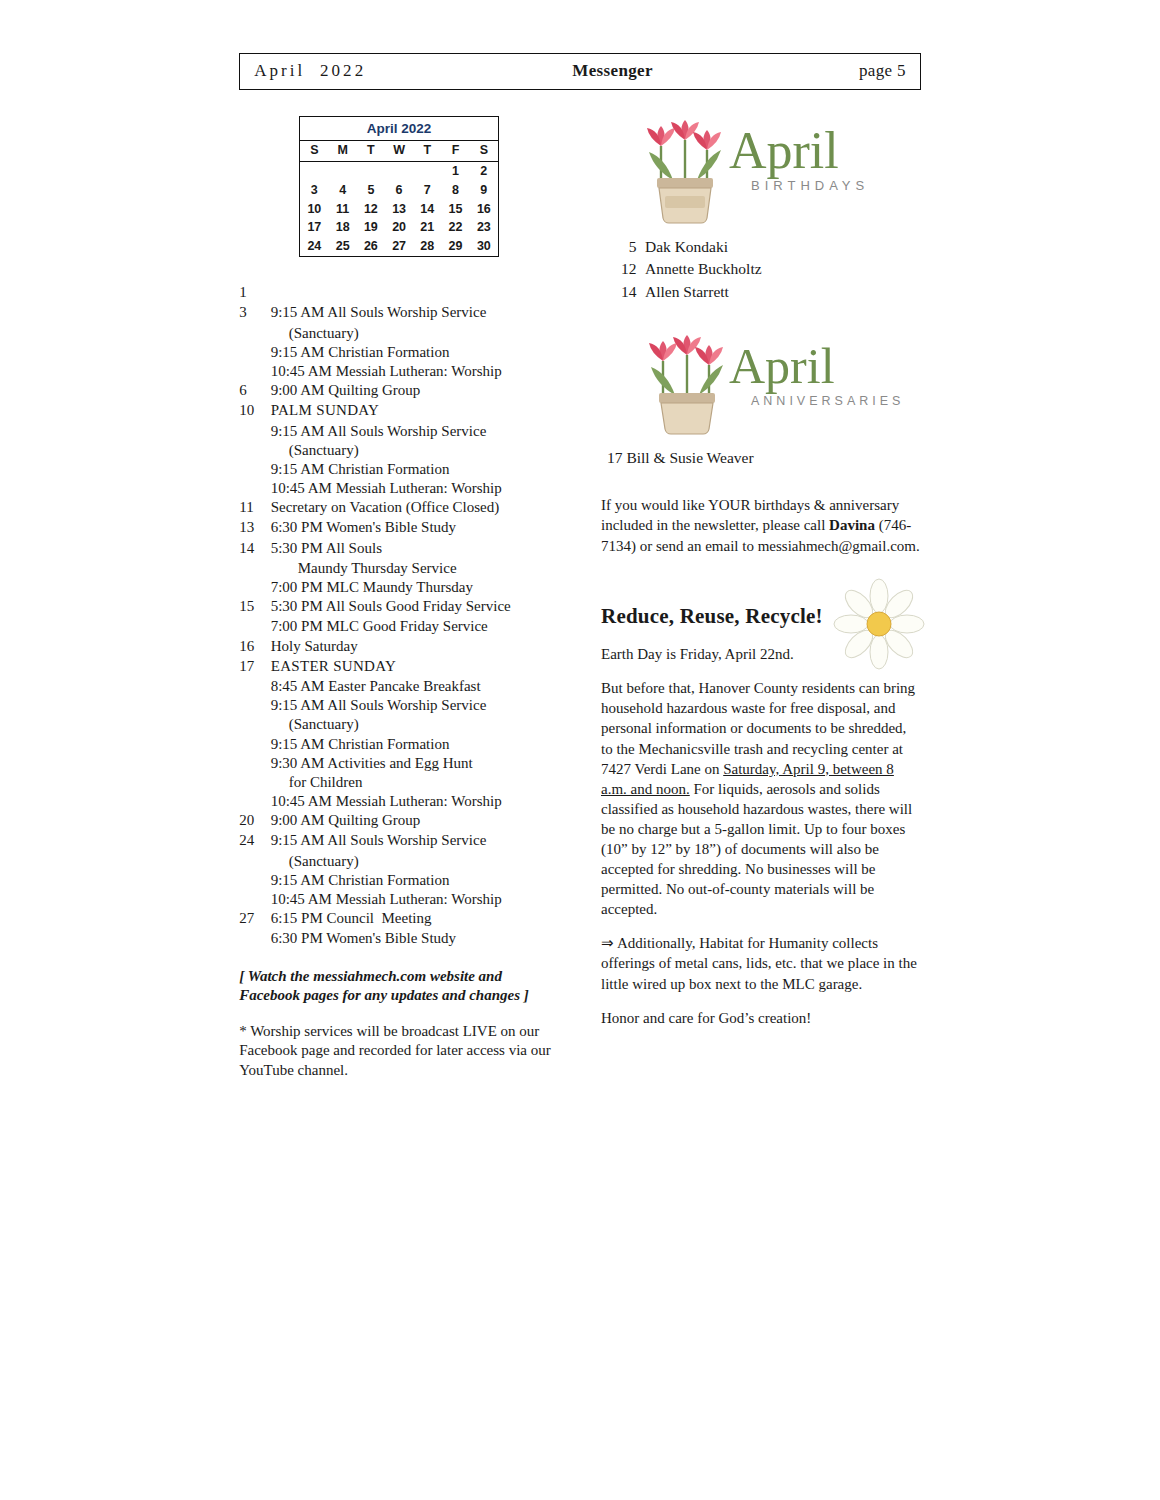April 2022
Messenger
page 5
April 2022
| S | M | T | W | T | F | S |
| --- | --- | --- | --- | --- | --- | --- |
| . | . | . | . | . | 1 | 2 |
| 3 | 4 | 5 | 6 | 7 | 8 | 9 |
| 10 | 11 | 12 | 13 | 14 | 15 | 16 |
| 17 | 18 | 19 | 20 | 21 | 22 | 23 |
| 24 | 25 | 26 | 27 | 28 | 29 | 30 |
1
39:15 AM All Souls Worship Service
(Sanctuary)
9:15 AM Christian Formation
10:45 AM Messiah Lutheran: Worship
69:00 AM Quilting Group
10 PALM SUNDAY
9:15 AM All Souls Worship Service
(Sanctuary)
9:15 AM Christian Formation
10:45 AM Messiah Lutheran: Worship
11 Secretary on Vacation (Office Closed)
136:30 PM Women's Bible Study
145:30 PM All Souls
Maundy Thursday Service
7:00 PM MLC Maundy Thursday
155:30 PM All Souls Good Friday Service
7:00 PM MLC Good Friday Service
16 Holy Saturday
17 EASTER SUNDAY
8:45 AM Easter Pancake Breakfast
9:15 AM All Souls Worship Service
(Sanctuary)
9:15 AM Christian Formation
9:30 AM Activities and Egg Hunt
for Children
10:45 AM Messiah Lutheran: Worship
209:00 AM Quilting Group
249:15 AM All Souls Worship Service
(Sanctuary)
9:15 AM Christian Formation
10:45 AM Messiah Lutheran: Worship
276:15 PM Council Meeting
6:30 PM Women's Bible Study
[ Watch the messiahmech.com website and Facebook pages for any updates and changes ]
* Worship services will be broadcast LIVE on our Facebook page and recorded for later access via our YouTube channel.
April BIRTHDAYS
5 Dak Kondaki
12 Annette Buckholtz
14 Allen Starrett
April ANNIVERSARIES
17 Bill & Susie Weaver
If you would like YOUR birthdays & anniversary included in the newsletter, please call Davina (746-7134) or send an email to messiahmech@gmail.com.
Reduce, Reuse, Recycle!
Earth Day is Friday, April 22nd.
But before that, Hanover County residents can bring household hazardous waste for free disposal, and personal information or documents to be shredded, to the Mechanicsville trash and recycling center at 7427 Verdi Lane on Saturday, April 9, between 8 a.m. and noon. For liquids, aerosols and solids classified as household hazardous wastes, there will be no charge but a 5-gallon limit. Up to four boxes (10” by 12” by 18”) of documents will also be accepted for shredding. No businesses will be permitted. No out-of-county materials will be accepted.
⇒ Additionally, Habitat for Humanity collects offerings of metal cans, lids, etc. that we place in the little wired up box next to the MLC garage.
Honor and care for God’s creation!